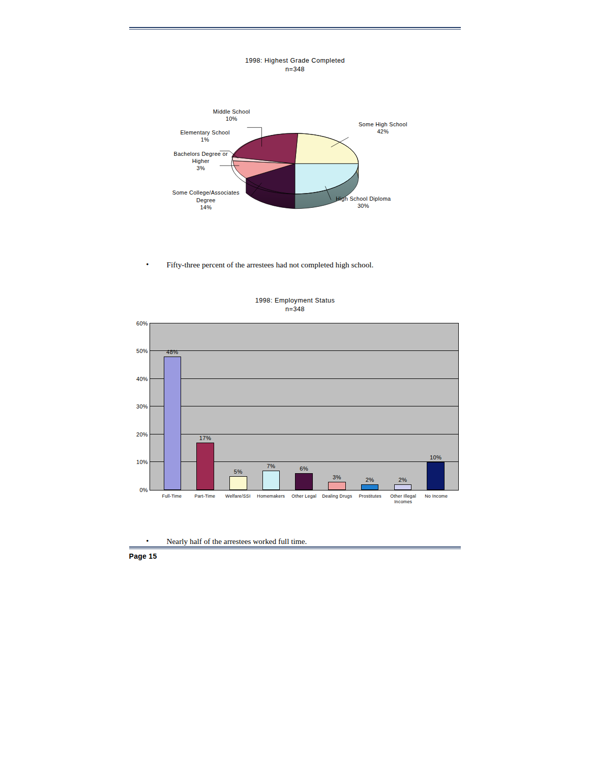1998: Highest Grade Completed
n=348
Middle School
10%
Elementary School
1%
Bachelors Degree or
Higher
3%
Some College/Associates
Degree
14%
High School Diploma
30%
Some High School
42%
• Fifty-three percent of the arrestees had not completed high school.
1998: Employment Status
n=348
10%
20%
30%
40%
50%
60%
0%
48%
17%
5%
7%
6%
3%
2%
2%
10%
Full-Time
Part-Time
Welfare/SSI
Homemakers
Other Legal
Dealing Drugs
Prostitutes
Other Illegal
Incomes
No Income
• Nearly half of the arrestees worked full time.
Page 15